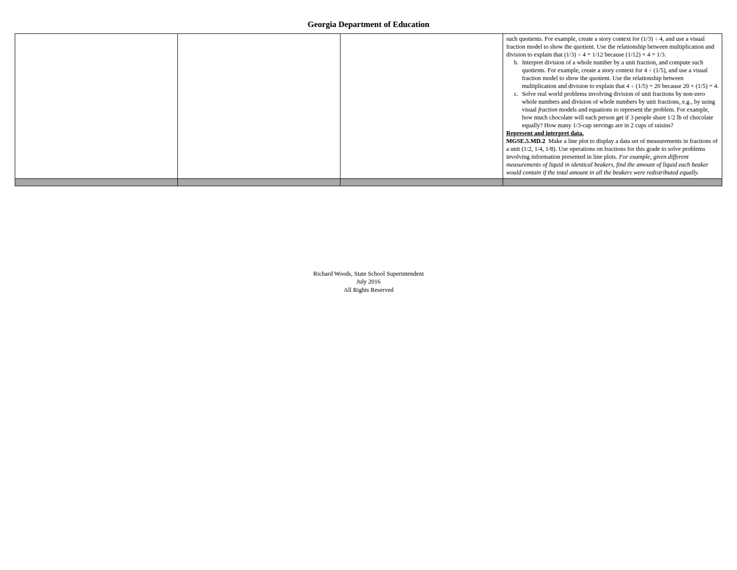Georgia Department of Education
| | | | such quotients. For example, create a story context for (1/3) ÷ 4, and use a visual fraction model to show the quotient. Use the relationship between multiplication and division to explain that (1/3) ÷ 4 = 1/12 because (1/12) × 4 = 1/3. Interpret division of a whole number by a unit fraction, and compute such quotients. For example, create a story context for 4 ÷ (1/5), and use a visual fraction model to show the quotient. Use the relationship between multiplication and division to explain that 4 ÷ (1/5) = 20 because 20 × (1/5) = 4. Solve real world problems involving division of unit fractions by non-zero whole numbers and division of whole numbers by unit fractions, e.g., by using visual fraction models and equations to represent the problem. For example, how much chocolate will each person get if 3 people share 1/2 lb of chocolate equally? How many 1/3-cup servings are in 2 cups of raisins? Represent and interpret data. MGSE.5.MD.2 Make a line plot to display a data set of measurements in fractions of a unit (1/2, 1/4, 1/8). Use operations on fractions for this grade to solve problems involving information presented in line plots. For example, given different measurements of liquid in identical beakers, find the amount of liquid each beaker would contain if the total amount in all the beakers were redistributed equally. |
Richard Woods, State School Superintendent
July 2016
All Rights Reserved